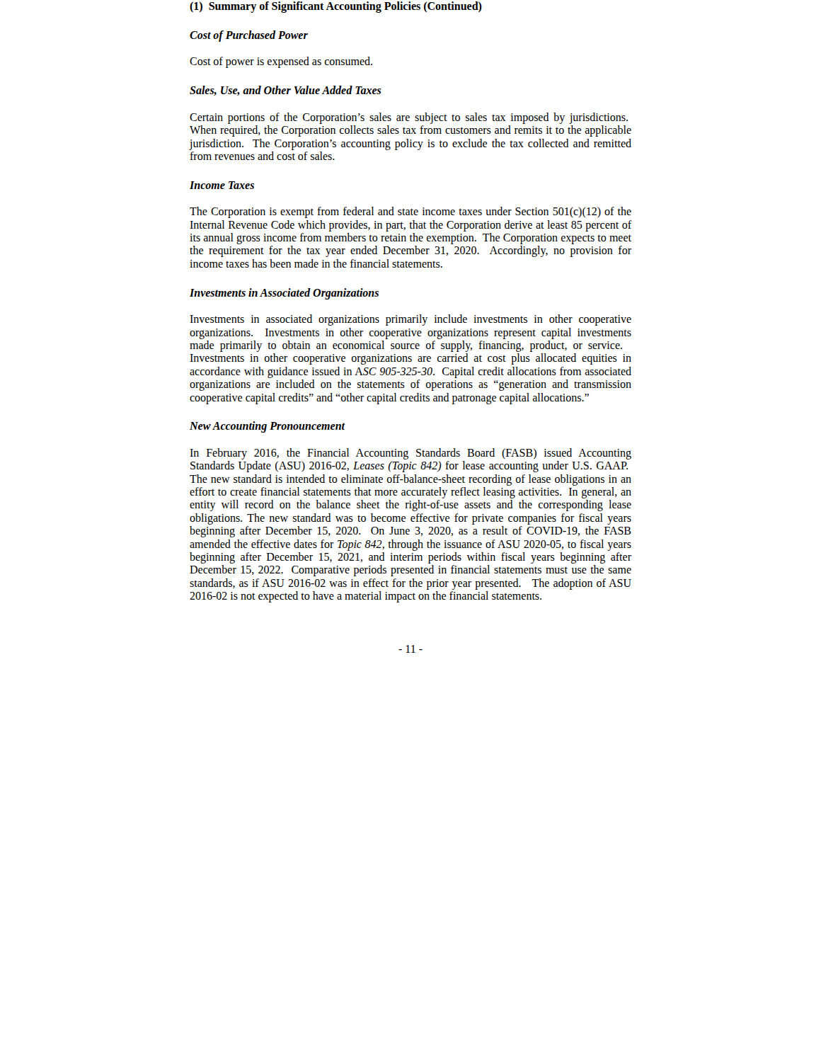(1) Summary of Significant Accounting Policies (Continued)
Cost of Purchased Power
Cost of power is expensed as consumed.
Sales, Use, and Other Value Added Taxes
Certain portions of the Corporation’s sales are subject to sales tax imposed by jurisdictions. When required, the Corporation collects sales tax from customers and remits it to the applicable jurisdiction. The Corporation’s accounting policy is to exclude the tax collected and remitted from revenues and cost of sales.
Income Taxes
The Corporation is exempt from federal and state income taxes under Section 501(c)(12) of the Internal Revenue Code which provides, in part, that the Corporation derive at least 85 percent of its annual gross income from members to retain the exemption. The Corporation expects to meet the requirement for the tax year ended December 31, 2020. Accordingly, no provision for income taxes has been made in the financial statements.
Investments in Associated Organizations
Investments in associated organizations primarily include investments in other cooperative organizations. Investments in other cooperative organizations represent capital investments made primarily to obtain an economical source of supply, financing, product, or service. Investments in other cooperative organizations are carried at cost plus allocated equities in accordance with guidance issued in ASC 905-325-30. Capital credit allocations from associated organizations are included on the statements of operations as “generation and transmission cooperative capital credits” and “other capital credits and patronage capital allocations.”
New Accounting Pronouncement
In February 2016, the Financial Accounting Standards Board (FASB) issued Accounting Standards Update (ASU) 2016-02, Leases (Topic 842) for lease accounting under U.S. GAAP. The new standard is intended to eliminate off-balance-sheet recording of lease obligations in an effort to create financial statements that more accurately reflect leasing activities. In general, an entity will record on the balance sheet the right-of-use assets and the corresponding lease obligations. The new standard was to become effective for private companies for fiscal years beginning after December 15, 2020. On June 3, 2020, as a result of COVID-19, the FASB amended the effective dates for Topic 842, through the issuance of ASU 2020-05, to fiscal years beginning after December 15, 2021, and interim periods within fiscal years beginning after December 15, 2022. Comparative periods presented in financial statements must use the same standards, as if ASU 2016-02 was in effect for the prior year presented. The adoption of ASU 2016-02 is not expected to have a material impact on the financial statements.
- 11 -